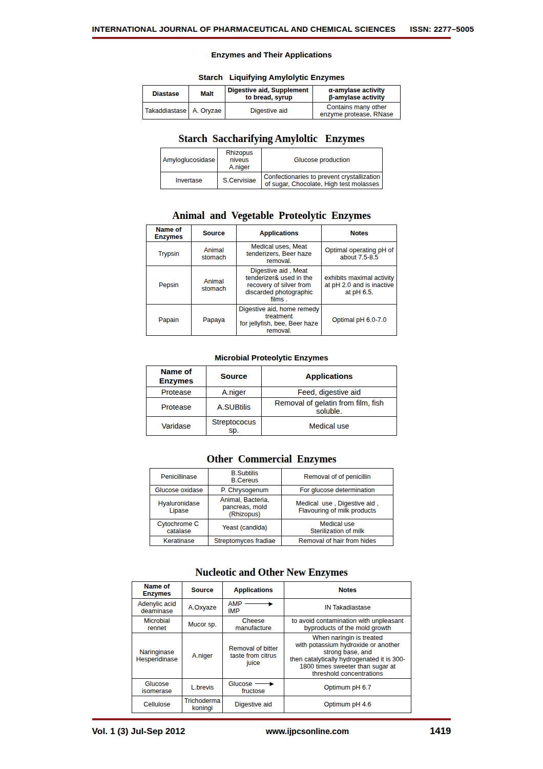INTERNATIONAL JOURNAL OF PHARMACEUTICAL AND CHEMICAL SCIENCESISSN: 2277–5005
Enzymes and Their Applications
Starch Liquifying Amylolytic Enzymes
| Diastase | Malt | Digestive aid, Supplement to bread, syrup | α-amylase activity β-amylase activity |
| --- | --- | --- | --- |
| Takaddiastase | A. Oryzae | Digestive aid | Contains many other enzyme protease, RNase |
Starch Saccharifying Amyloltic Enzymes
| Amyloglucosidase | Rhizopus niveus A.niger | Glucose production |
| Invertase | S.Cervisiae | Confectionaries to prevent crystallization of sugar, Chocolate, High test molasses |
Animal and Vegetable Proteolytic Enzymes
| Name of Enzymes | Source | Applications | Notes |
| --- | --- | --- | --- |
| Trypsin | Animal stomach | Medical uses, Meat tenderizers, Beer haze removal. | Optimal operating pH of about 7.5-8.5 |
| Pepsin | Animal stomach | Digestive aid , Meat tenderizer& used in the recovery of silver from discarded photographic films . | exhibits maximal activity at pH 2.0 and is inactive at pH 6.5. |
| Papain | Papaya | Digestive aid, home remedy treatment for jellyfish, bee, Beer haze removal. | Optimal pH 6.0-7.0 |
Microbial Proteolytic Enzymes
| Name of Enzymes | Source | Applications |
| --- | --- | --- |
| Protease | A.niger | Feed, digestive aid |
| Protease | A.SUBtilis | Removal of gelatin from film, fish soluble. |
| Varidase | Streptococus sp. | Medical use |
Other Commercial Enzymes
| Penicillinase | B.Subtilis B.Cereus | Removal of of penicillin |
| Glucose oxidase | P. Chrysogenum | For glucose determination |
| Hyaluronidase Lipase | Animal, Bacteria, pancreas, mold (Rhizopus) | Medical use , Digestive aid , Flavouring of milk products |
| Cytochrome C catalase | Yeast (candida) | Medical use Sterilization of milk |
| Keratinase | Streptomyces fradiae | Removal of hair from hides |
Nucleotic and Other New Enzymes
| Name of Enzymes | Source | Applications | Notes |
| --- | --- | --- | --- |
| Adenylic acid deaminase | A.Oxyaze | AMP ► IMP | IN Takadiastase |
| Microbial rennet | Mucor sp. | Cheese manufacture | to avoid contamination with unpleasant byproducts of the mold growth |
| Naringinase Hesperidinase | A.niger | Removal of bitter taste from citrus juice | When naringin is treated with potassium hydroxide or another strong base, and then catalytically hydrogenated it is 300-1800 times sweeter than sugar at threshold concentrations |
| Glucose isomerase | L.brevis | Glucose ► fructose | Optimum pH 6.7 |
| Cellulose | Trichoderma koningi | Digestive aid | Optimum pH 4.6 |
Vol. 1 (3) Jul-Sep 2012
www.ijpcsonline.com
1419